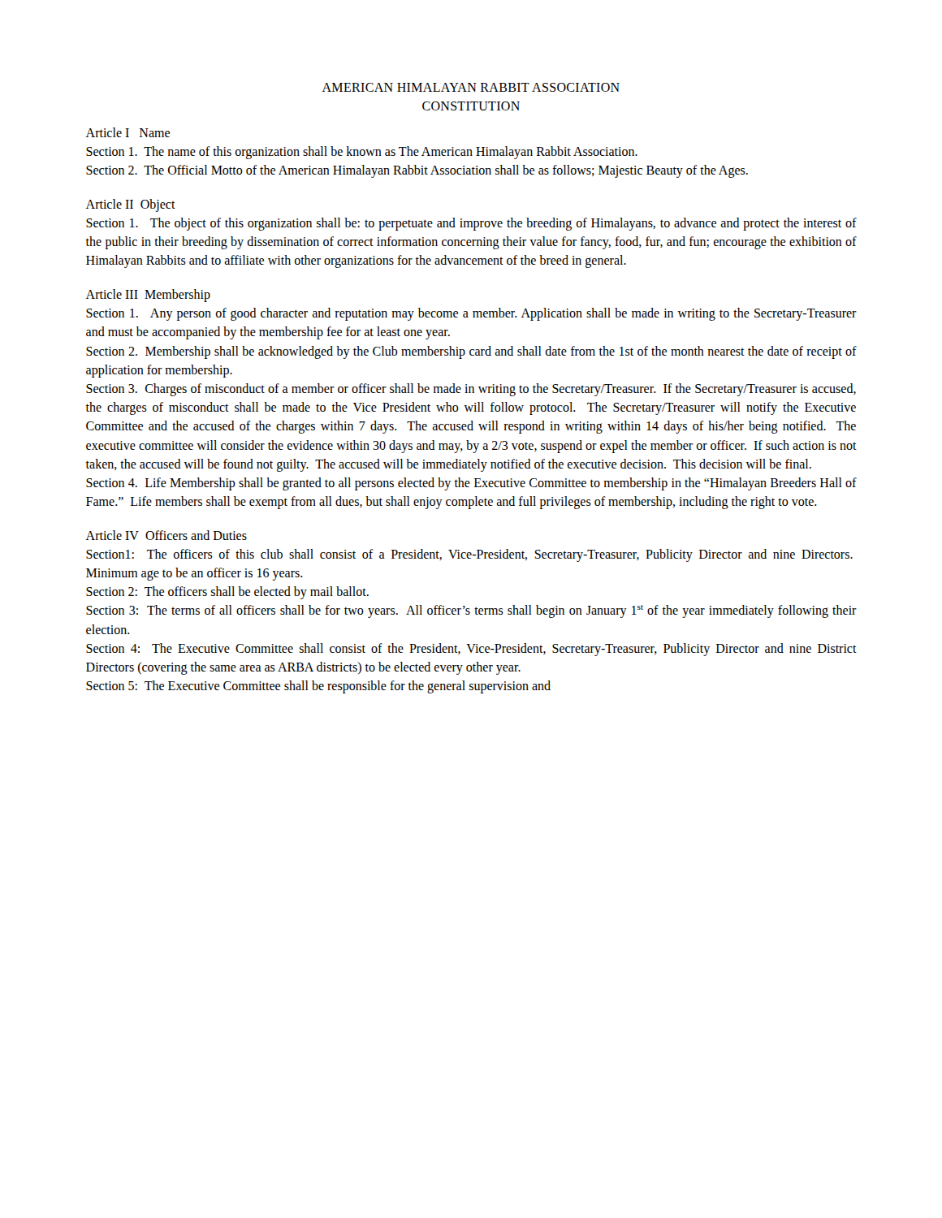AMERICAN HIMALAYAN RABBIT ASSOCIATION
CONSTITUTION
Article I Name
Section 1. The name of this organization shall be known as The American Himalayan Rabbit Association.
Section 2. The Official Motto of the American Himalayan Rabbit Association shall be as follows; Majestic Beauty of the Ages.
Article II Object
Section 1. The object of this organization shall be: to perpetuate and improve the breeding of Himalayans, to advance and protect the interest of the public in their breeding by dissemination of correct information concerning their value for fancy, food, fur, and fun; encourage the exhibition of Himalayan Rabbits and to affiliate with other organizations for the advancement of the breed in general.
Article III Membership
Section 1. Any person of good character and reputation may become a member. Application shall be made in writing to the Secretary-Treasurer and must be accompanied by the membership fee for at least one year.
Section 2. Membership shall be acknowledged by the Club membership card and shall date from the 1st of the month nearest the date of receipt of application for membership.
Section 3. Charges of misconduct of a member or officer shall be made in writing to the Secretary/Treasurer. If the Secretary/Treasurer is accused, the charges of misconduct shall be made to the Vice President who will follow protocol. The Secretary/Treasurer will notify the Executive Committee and the accused of the charges within 7 days. The accused will respond in writing within 14 days of his/her being notified. The executive committee will consider the evidence within 30 days and may, by a 2/3 vote, suspend or expel the member or officer. If such action is not taken, the accused will be found not guilty. The accused will be immediately notified of the executive decision. This decision will be final.
Section 4. Life Membership shall be granted to all persons elected by the Executive Committee to membership in the “Himalayan Breeders Hall of Fame.” Life members shall be exempt from all dues, but shall enjoy complete and full privileges of membership, including the right to vote.
Article IV Officers and Duties
Section1: The officers of this club shall consist of a President, Vice-President, Secretary-Treasurer, Publicity Director and nine Directors. Minimum age to be an officer is 16 years.
Section 2: The officers shall be elected by mail ballot.
Section 3: The terms of all officers shall be for two years. All officer’s terms shall begin on January 1st of the year immediately following their election.
Section 4: The Executive Committee shall consist of the President, Vice-President, Secretary-Treasurer, Publicity Director and nine District Directors (covering the same area as ARBA districts) to be elected every other year.
Section 5: The Executive Committee shall be responsible for the general supervision and